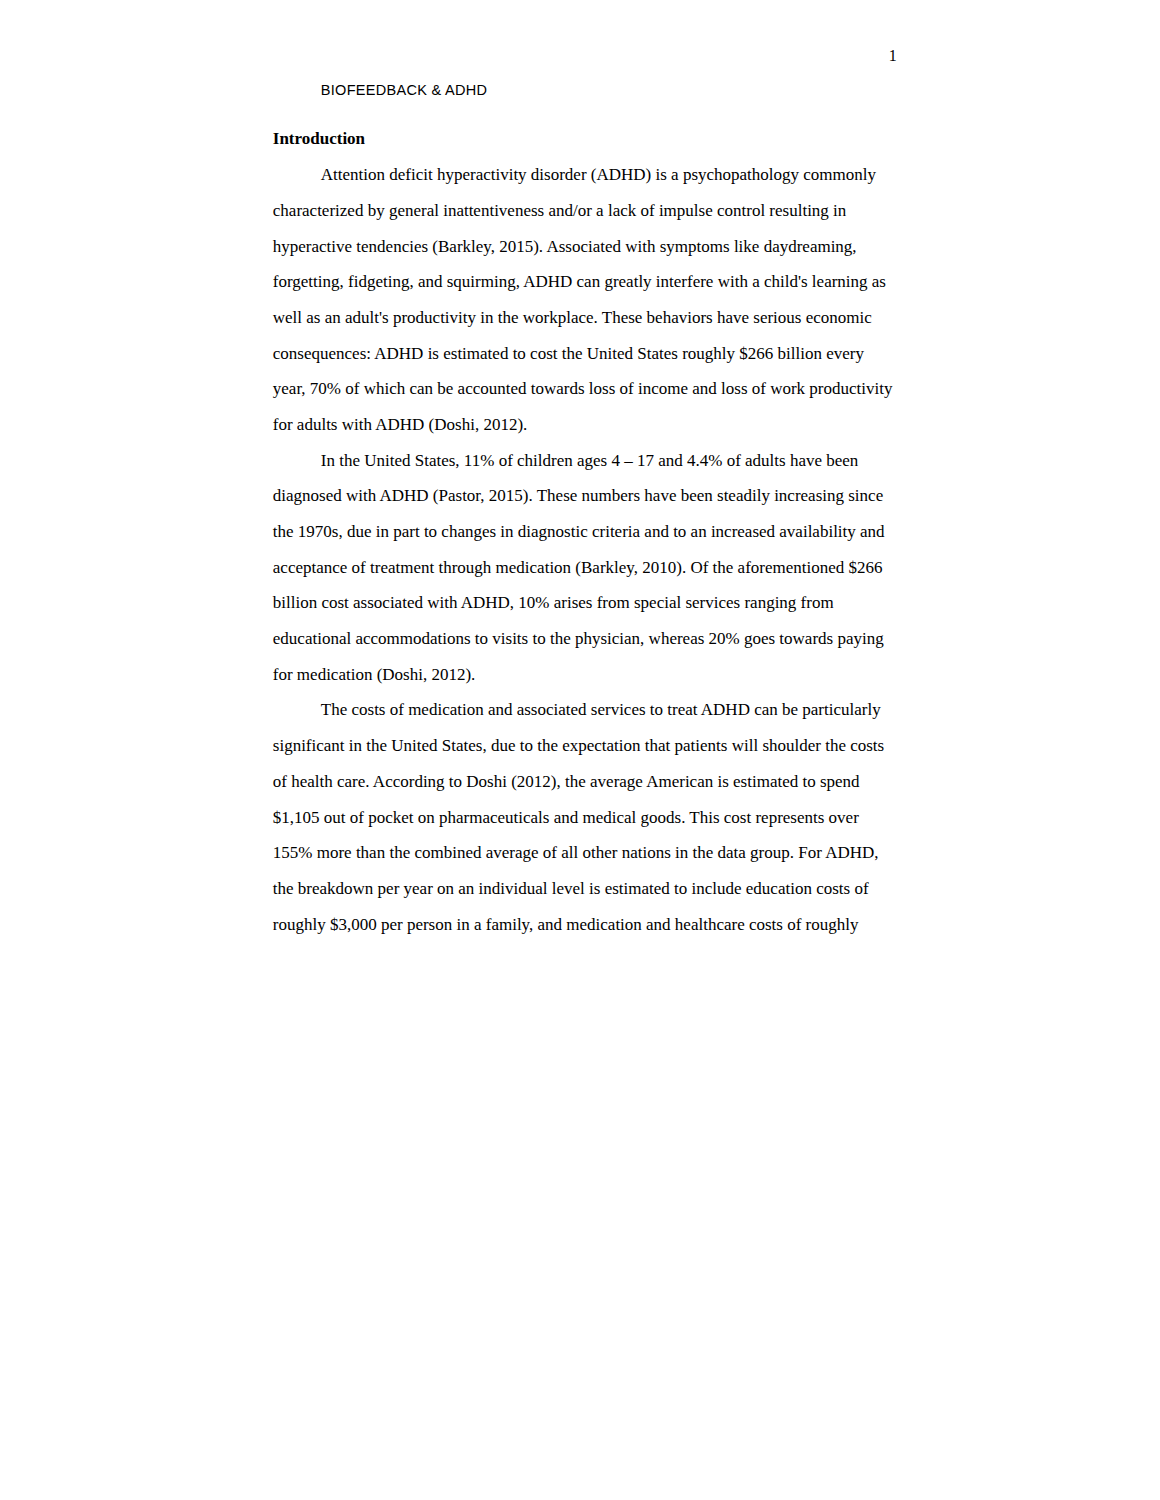1
BIOFEEDBACK & ADHD
Introduction
Attention deficit hyperactivity disorder (ADHD) is a psychopathology commonly characterized by general inattentiveness and/or a lack of impulse control resulting in hyperactive tendencies (Barkley, 2015). Associated with symptoms like daydreaming, forgetting, fidgeting, and squirming, ADHD can greatly interfere with a child's learning as well as an adult's productivity in the workplace. These behaviors have serious economic consequences: ADHD is estimated to cost the United States roughly $266 billion every year, 70% of which can be accounted towards loss of income and loss of work productivity for adults with ADHD (Doshi, 2012).
In the United States, 11% of children ages 4 – 17 and 4.4% of adults have been diagnosed with ADHD (Pastor, 2015). These numbers have been steadily increasing since the 1970s, due in part to changes in diagnostic criteria and to an increased availability and acceptance of treatment through medication (Barkley, 2010). Of the aforementioned $266 billion cost associated with ADHD, 10% arises from special services ranging from educational accommodations to visits to the physician, whereas 20% goes towards paying for medication (Doshi, 2012).
The costs of medication and associated services to treat ADHD can be particularly significant in the United States, due to the expectation that patients will shoulder the costs of health care. According to Doshi (2012), the average American is estimated to spend $1,105 out of pocket on pharmaceuticals and medical goods. This cost represents over 155% more than the combined average of all other nations in the data group. For ADHD, the breakdown per year on an individual level is estimated to include education costs of roughly $3,000 per person in a family, and medication and healthcare costs of roughly